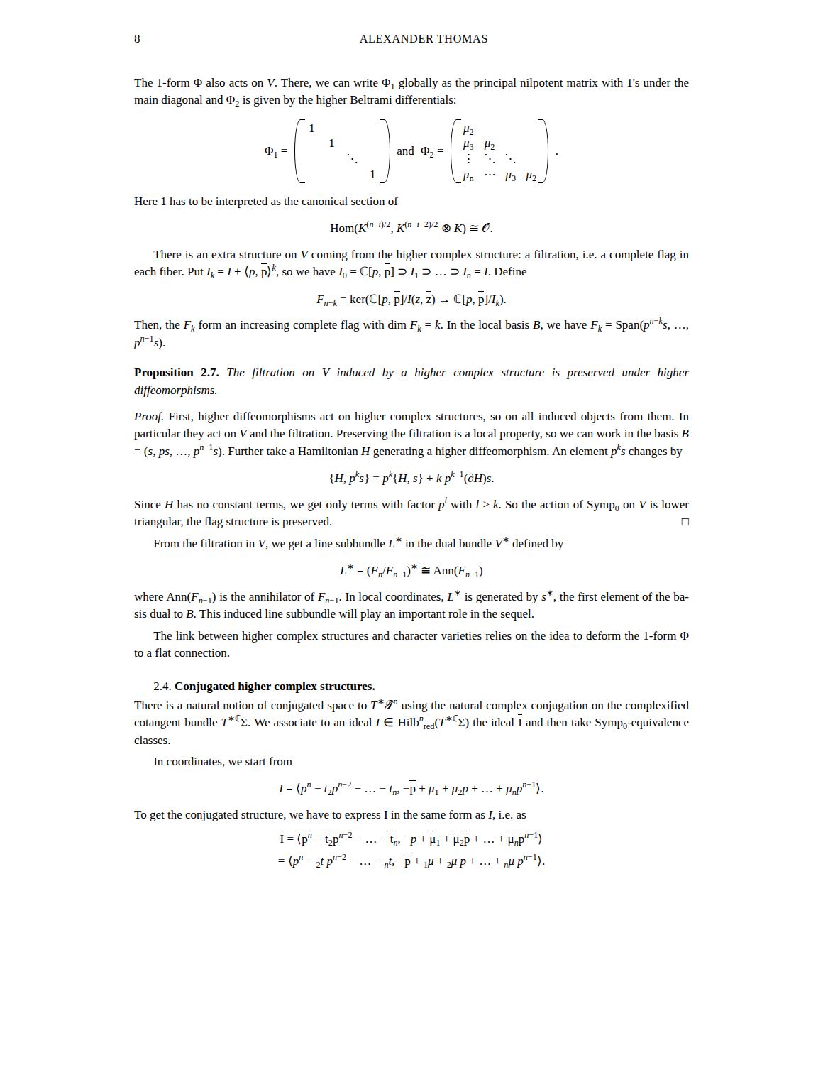8 ALEXANDER THOMAS
The 1-form Φ also acts on V. There, we can write Φ1 globally as the principal nilpotent matrix with 1's under the main diagonal and Φ2 is given by the higher Beltrami differentials:
Φ1 = 1 1 ⋱ 1 and Φ2 = μ2 μ3 μ2 ⋮⋱⋱ μn⋯μ3 μ2 .
Here 1 has to be interpreted as the canonical section of
Hom(K(n−i)/2, K(n−i−2)/2 ⊗ K) ≅ 𝒪.
There is an extra structure on V coming from the higher complex structure: a filtration, i.e. a complete flag in each fiber. Put Ik = I + ⟨p, p⟩k, so we have I0 = ℂ[p, p] ⊃ I1 ⊃ … ⊃ In = I. Define
Fn−k = ker(ℂ[p, p]/I(z, z) → ℂ[p, p]/Ik).
Then, the Fk form an increasing complete flag with dim Fk = k. In the local basis B, we have Fk = Span(pn−ks, …, pn−1s).
Proposition 2.7. The filtration on V induced by a higher complex structure is preserved under higher diffeomorphisms.
Proof. First, higher diffeomorphisms act on higher complex structures, so on all induced objects from them. In particular they act on V and the filtration. Preserving the filtration is a local property, so we can work in the basis B = (s, ps, …, pn−1s). Further take a Hamiltonian H generating a higher diffeomorphism. An element pks changes by
{H, pks} = pk{H, s} + k pk−1(∂H)s.
Since H has no constant terms, we get only terms with factor pl with l ≥ k. So the action of Symp0 on V is lower triangular, the flag structure is preserved. □
From the filtration in V, we get a line subbundle L∗ in the dual bundle V∗ defined by
L∗ = (Fn/Fn−1)∗ ≅ Ann(Fn−1)
where Ann(Fn−1) is the annihilator of Fn−1. In local coordinates, L∗ is generated by s∗, the first element of the basis dual to B. This induced line subbundle will play an important role in the sequel.
The link between higher complex structures and character varieties relies on the idea to deform the 1-form Φ to a flat connection.
2.4. Conjugated higher complex structures.
There is a natural notion of conjugated space to T∗𝒯̂n using the natural complex conjugation on the complexified cotangent bundle T∗ℂΣ. We associate to an ideal I ∈ Hilbnred(T∗ℂΣ) the ideal I and then take Symp0-equivalence classes.
In coordinates, we start from
I = ⟨pn − t2pn−2 − … − tn, −p + μ1 + μ2p + … + μnpn−1⟩.
To get the conjugated structure, we have to express I in the same form as I, i.e. as
I = ⟨pn − t2pn−2 − … − tn, −p + μ1 + μ2p + … + μnpn−1⟩
= ⟨pn − 2t pn−2 − … − nt, −p + 1μ + 2μ p + … + nμ pn−1⟩.